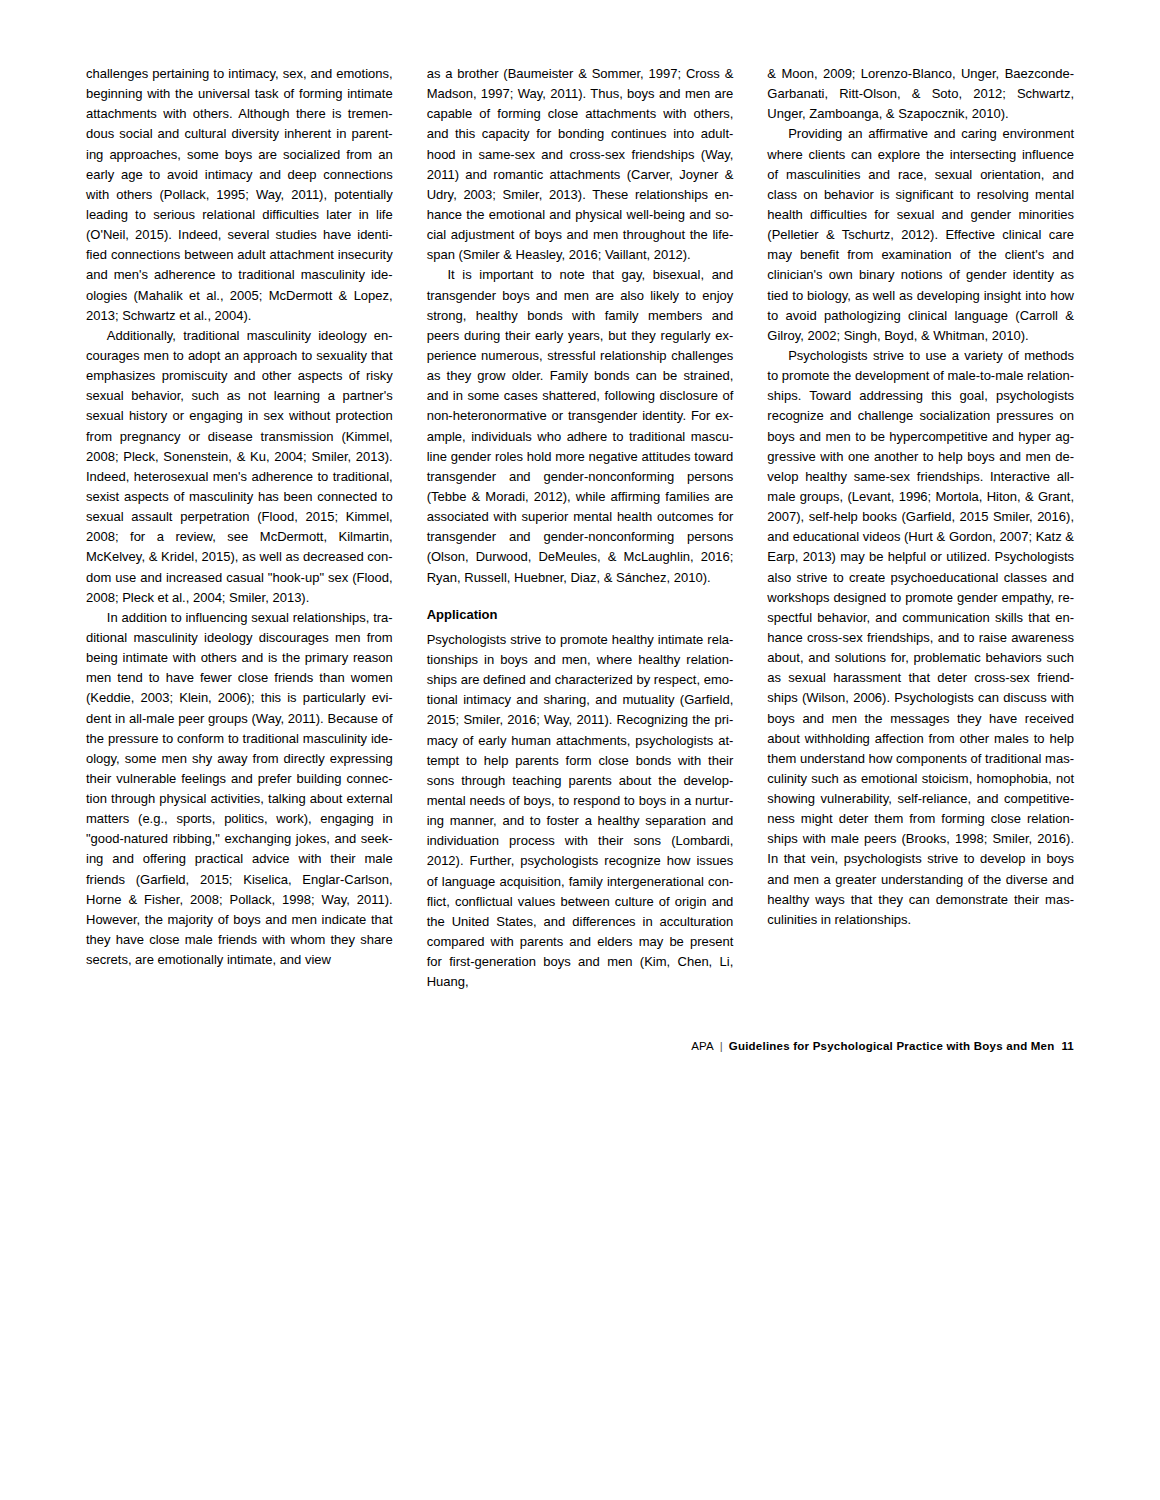challenges pertaining to intimacy, sex, and emotions, beginning with the universal task of forming intimate attachments with others. Although there is tremendous social and cultural diversity inherent in parenting approaches, some boys are socialized from an early age to avoid intimacy and deep connections with others (Pollack, 1995; Way, 2011), potentially leading to serious relational difficulties later in life (O'Neil, 2015). Indeed, several studies have identified connections between adult attachment insecurity and men's adherence to traditional masculinity ideologies (Mahalik et al., 2005; McDermott & Lopez, 2013; Schwartz et al., 2004).
Additionally, traditional masculinity ideology encourages men to adopt an approach to sexuality that emphasizes promiscuity and other aspects of risky sexual behavior, such as not learning a partner's sexual history or engaging in sex without protection from pregnancy or disease transmission (Kimmel, 2008; Pleck, Sonenstein, & Ku, 2004; Smiler, 2013). Indeed, heterosexual men's adherence to traditional, sexist aspects of masculinity has been connected to sexual assault perpetration (Flood, 2015; Kimmel, 2008; for a review, see McDermott, Kilmartin, McKelvey, & Kridel, 2015), as well as decreased condom use and increased casual "hook-up" sex (Flood, 2008; Pleck et al., 2004; Smiler, 2013).
In addition to influencing sexual relationships, traditional masculinity ideology discourages men from being intimate with others and is the primary reason men tend to have fewer close friends than women (Keddie, 2003; Klein, 2006); this is particularly evident in all-male peer groups (Way, 2011). Because of the pressure to conform to traditional masculinity ideology, some men shy away from directly expressing their vulnerable feelings and prefer building connection through physical activities, talking about external matters (e.g., sports, politics, work), engaging in "good-natured ribbing," exchanging jokes, and seeking and offering practical advice with their male friends (Garfield, 2015; Kiselica, Englar-Carlson, Horne & Fisher, 2008; Pollack, 1998; Way, 2011). However, the majority of boys and men indicate that they have close male friends with whom they share secrets, are emotionally intimate, and view
as a brother (Baumeister & Sommer, 1997; Cross & Madson, 1997; Way, 2011). Thus, boys and men are capable of forming close attachments with others, and this capacity for bonding continues into adulthood in same-sex and cross-sex friendships (Way, 2011) and romantic attachments (Carver, Joyner & Udry, 2003; Smiler, 2013). These relationships enhance the emotional and physical well-being and social adjustment of boys and men throughout the lifespan (Smiler & Heasley, 2016; Vaillant, 2012).
It is important to note that gay, bisexual, and transgender boys and men are also likely to enjoy strong, healthy bonds with family members and peers during their early years, but they regularly experience numerous, stressful relationship challenges as they grow older. Family bonds can be strained, and in some cases shattered, following disclosure of non-heteronormative or transgender identity. For example, individuals who adhere to traditional masculine gender roles hold more negative attitudes toward transgender and gender-nonconforming persons (Tebbe & Moradi, 2012), while affirming families are associated with superior mental health outcomes for transgender and gender-nonconforming persons (Olson, Durwood, DeMeules, & McLaughlin, 2016; Ryan, Russell, Huebner, Diaz, & Sánchez, 2010).
Application
Psychologists strive to promote healthy intimate relationships in boys and men, where healthy relationships are defined and characterized by respect, emotional intimacy and sharing, and mutuality (Garfield, 2015; Smiler, 2016; Way, 2011). Recognizing the primacy of early human attachments, psychologists attempt to help parents form close bonds with their sons through teaching parents about the developmental needs of boys, to respond to boys in a nurturing manner, and to foster a healthy separation and individuation process with their sons (Lombardi, 2012). Further, psychologists recognize how issues of language acquisition, family intergenerational conflict, conflictual values between culture of origin and the United States, and differences in acculturation compared with parents and elders may be present for first-generation boys and men (Kim, Chen, Li, Huang,
& Moon, 2009; Lorenzo-Blanco, Unger, Baezconde-Garbanati, Ritt-Olson, & Soto, 2012; Schwartz, Unger, Zamboanga, & Szapocznik, 2010).
Providing an affirmative and caring environment where clients can explore the intersecting influence of masculinities and race, sexual orientation, and class on behavior is significant to resolving mental health difficulties for sexual and gender minorities (Pelletier & Tschurtz, 2012). Effective clinical care may benefit from examination of the client's and clinician's own binary notions of gender identity as tied to biology, as well as developing insight into how to avoid pathologizing clinical language (Carroll & Gilroy, 2002; Singh, Boyd, & Whitman, 2010).
Psychologists strive to use a variety of methods to promote the development of male-to-male relationships. Toward addressing this goal, psychologists recognize and challenge socialization pressures on boys and men to be hypercompetitive and hyper aggressive with one another to help boys and men develop healthy same-sex friendships. Interactive all-male groups, (Levant, 1996; Mortola, Hiton, & Grant, 2007), self-help books (Garfield, 2015 Smiler, 2016), and educational videos (Hurt & Gordon, 2007; Katz & Earp, 2013) may be helpful or utilized. Psychologists also strive to create psychoeducational classes and workshops designed to promote gender empathy, respectful behavior, and communication skills that enhance cross-sex friendships, and to raise awareness about, and solutions for, problematic behaviors such as sexual harassment that deter cross-sex friendships (Wilson, 2006). Psychologists can discuss with boys and men the messages they have received about withholding affection from other males to help them understand how components of traditional masculinity such as emotional stoicism, homophobia, not showing vulnerability, self-reliance, and competitiveness might deter them from forming close relationships with male peers (Brooks, 1998; Smiler, 2016). In that vein, psychologists strive to develop in boys and men a greater understanding of the diverse and healthy ways that they can demonstrate their masculinities in relationships.
APA|Guidelines for Psychological Practice with Boys and Men 11